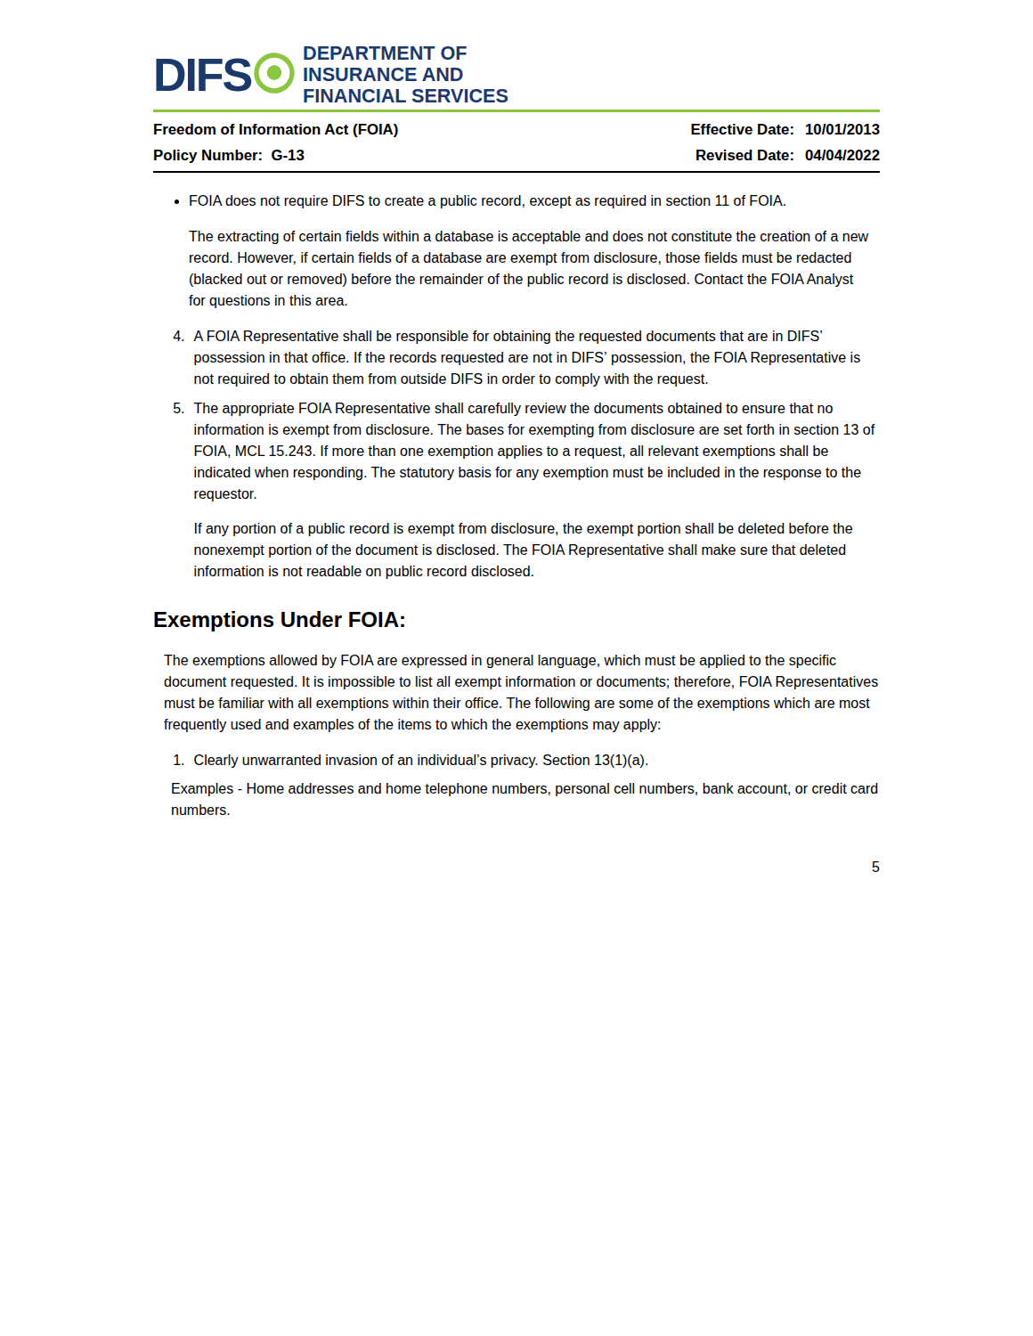DIFS⦿
Department of
Insurance and
Financial Services
| Freedom of Information Act (FOIA) | Effective Date: | 10/01/2013 |
| Policy Number: G-13 | Revised Date: | 04/04/2022 |
FOIA does not require DIFS to create a public record, except as required in section 11 of FOIA.
The extracting of certain fields within a database is acceptable and does not constitute the creation of a new record. However, if certain fields of a database are exempt from disclosure, those fields must be redacted (blacked out or removed) before the remainder of the public record is disclosed. Contact the FOIA Analyst for questions in this area.
A FOIA Representative shall be responsible for obtaining the requested documents that are in DIFS’ possession in that office. If the records requested are not in DIFS’ possession, the FOIA Representative is not required to obtain them from outside DIFS in order to comply with the request.
The appropriate FOIA Representative shall carefully review the documents obtained to ensure that no information is exempt from disclosure. The bases for exempting from disclosure are set forth in section 13 of FOIA, MCL 15.243. If more than one exemption applies to a request, all relevant exemptions shall be indicated when responding. The statutory basis for any exemption must be included in the response to the requestor.
If any portion of a public record is exempt from disclosure, the exempt portion shall be deleted before the nonexempt portion of the document is disclosed. The FOIA Representative shall make sure that deleted information is not readable on public record disclosed.
Exemptions Under FOIA:
The exemptions allowed by FOIA are expressed in general language, which must be applied to the specific document requested. It is impossible to list all exempt information or documents; therefore, FOIA Representatives must be familiar with all exemptions within their office. The following are some of the exemptions which are most frequently used and examples of the items to which the exemptions may apply:
Clearly unwarranted invasion of an individual’s privacy. Section 13(1)(a).
Examples - Home addresses and home telephone numbers, personal cell numbers, bank account, or credit card numbers.
5